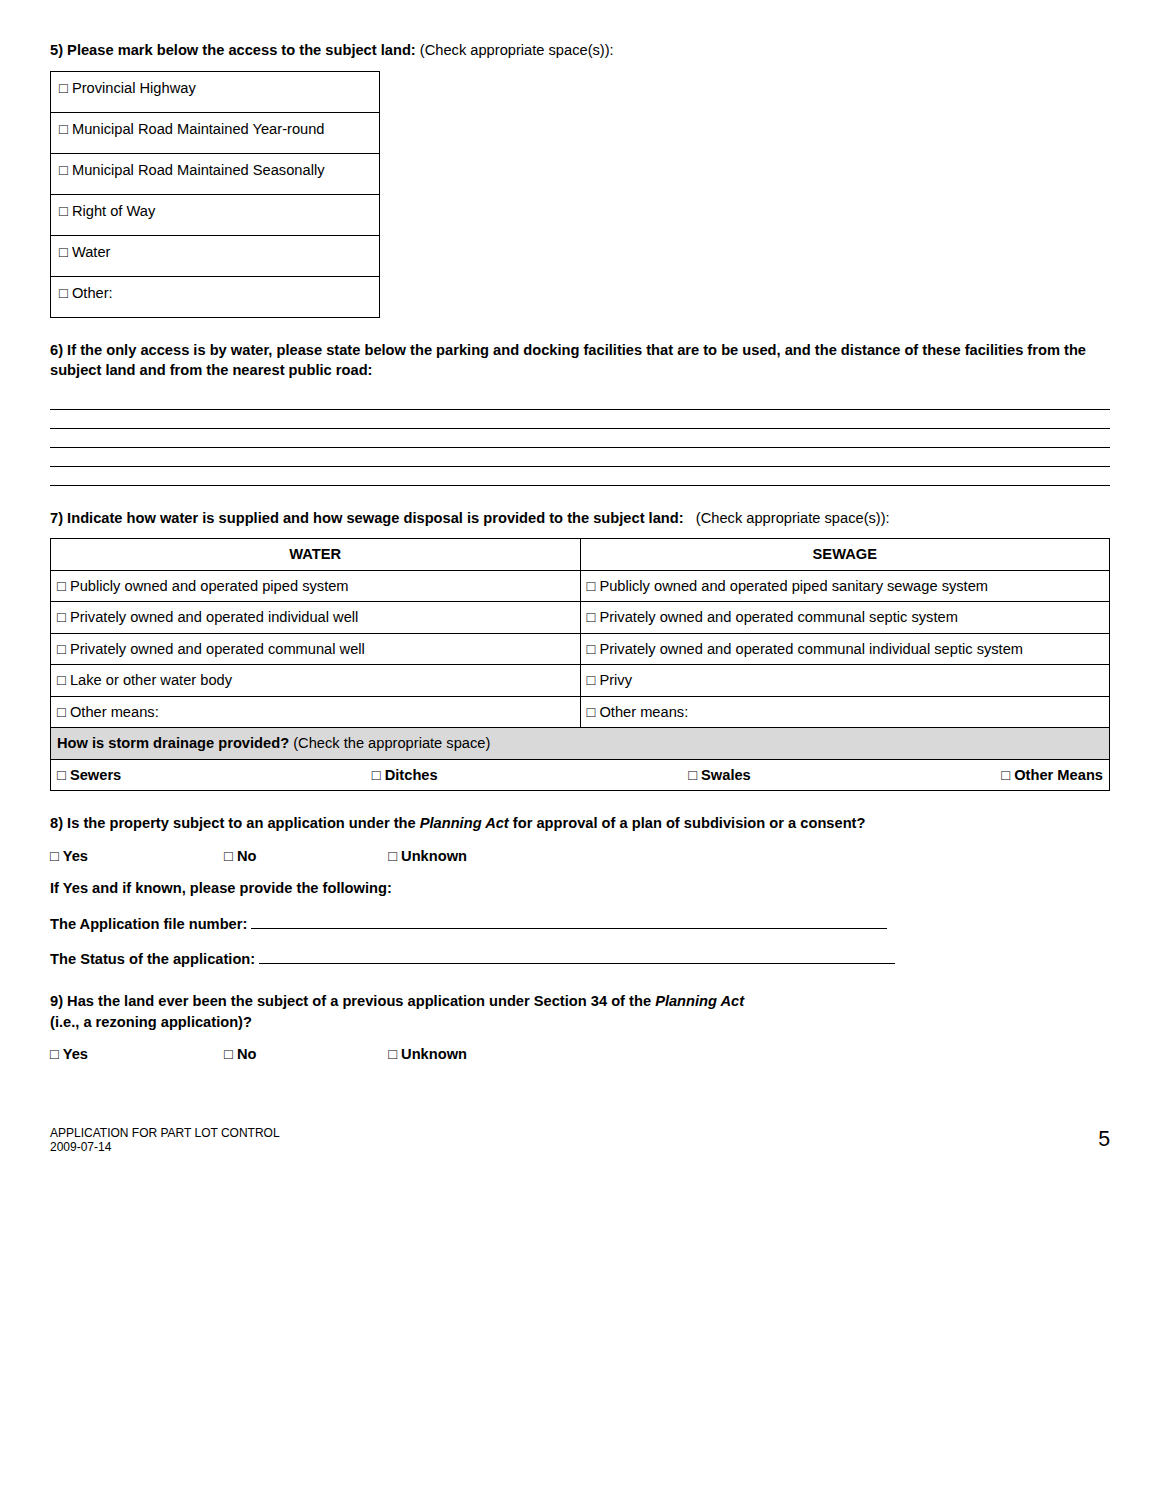5) Please mark below the access to the subject land: (Check appropriate space(s)):
| □ Provincial Highway |
| □ Municipal Road Maintained Year-round |
| □ Municipal Road Maintained Seasonally |
| □ Right of Way |
| □ Water |
| □ Other: |
6) If the only access is by water, please state below the parking and docking facilities that are to be used, and the distance of these facilities from the subject land and from the nearest public road:
7) Indicate how water is supplied and how sewage disposal is provided to the subject land: (Check appropriate space(s)):
| WATER | SEWAGE |
| --- | --- |
| □ Publicly owned and operated piped system | □ Publicly owned and operated piped sanitary sewage system |
| □ Privately owned and operated individual well | □ Privately owned and operated communal septic system |
| □ Privately owned and operated communal well | □ Privately owned and operated communal individual septic system |
| □ Lake or other water body | □ Privy |
| □ Other means: | □ Other means: |
| How is storm drainage provided? (Check the appropriate space) |
| □ Sewers □ Ditches □ Swales □ Other Means |
8) Is the property subject to an application under the Planning Act for approval of a plan of subdivision or a consent?
□ Yes □ No □ Unknown
If Yes and if known, please provide the following:
The Application file number:
The Status of the application:
9) Has the land ever been the subject of a previous application under Section 34 of the Planning Act
(i.e., a rezoning application)?
□ Yes □ No □ Unknown
Application for Part Lot Control
2009-07-14
5